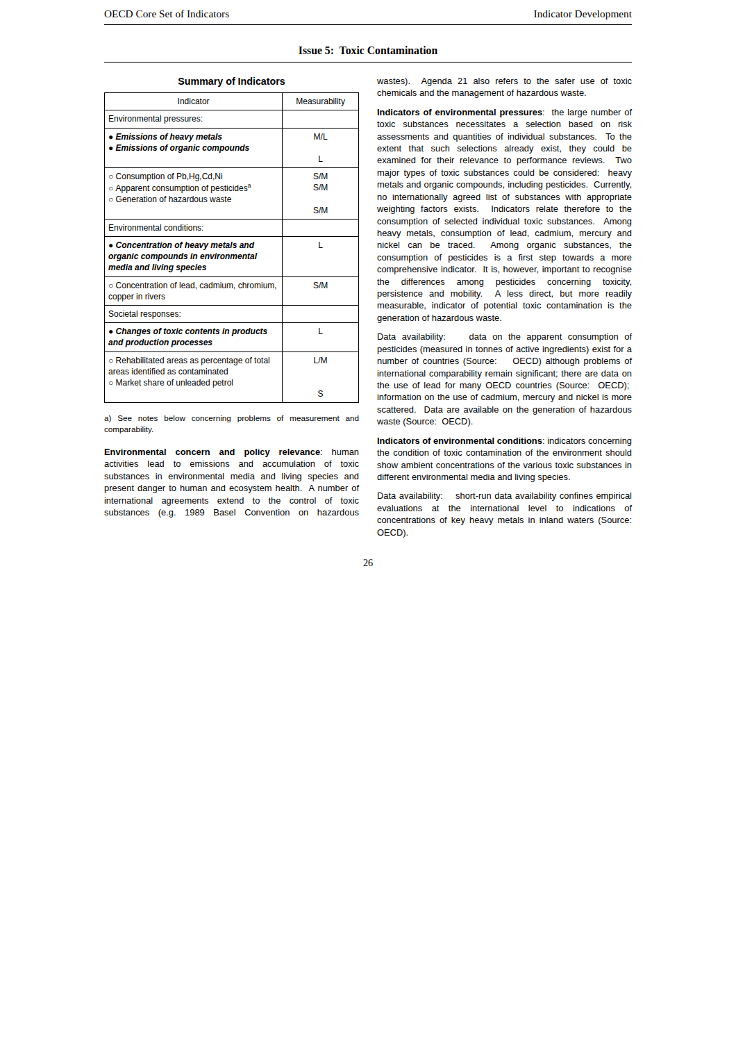OECD Core Set of Indicators Indicator Development
Issue 5: Toxic Contamination
Summary of Indicators
| Indicator | Measurability |
| --- | --- |
| Environmental pressures: | |
| Emissions of heavy metals Emissions of organic compounds | M/L L |
| Consumption of Pb,Hg,Cd,Ni Apparent consumption of pesticides a Generation of hazardous waste | S/M S/M S/M |
| Environmental conditions: | |
| Concentration of heavy metals and organic compounds in environmental media and living species | L |
| Concentration of lead, cadmium, chromium, copper in rivers | S/M |
| Societal responses: | |
| Changes of toxic contents in products and production processes | L |
| Rehabilitated areas as percentage of total areas identified as contaminated Market share of unleaded petrol | L/M S |
a) See notes below concerning problems of measurement and comparability.
Environmental concern and policy relevance: human activities lead to emissions and accumulation of toxic substances in environmental media and living species and present danger to human and ecosystem health. A number of international agreements extend to the control of toxic substances (e.g. 1989 Basel Convention on hazardous wastes). Agenda 21 also refers to the safer use of toxic chemicals and the management of hazardous waste.
Indicators of environmental pressures: the large number of toxic substances necessitates a selection based on risk assessments and quantities of individual substances. To the extent that such selections already exist, they could be examined for their relevance to performance reviews. Two major types of toxic substances could be considered: heavy metals and organic compounds, including pesticides. Currently, no internationally agreed list of substances with appropriate weighting factors exists. Indicators relate therefore to the consumption of selected individual toxic substances. Among heavy metals, consumption of lead, cadmium, mercury and nickel can be traced. Among organic substances, the consumption of pesticides is a first step towards a more comprehensive indicator. It is, however, important to recognise the differences among pesticides concerning toxicity, persistence and mobility. A less direct, but more readily measurable, indicator of potential toxic contamination is the generation of hazardous waste.
Data availability: data on the apparent consumption of pesticides (measured in tonnes of active ingredients) exist for a number of countries (Source: OECD) although problems of international comparability remain significant; there are data on the use of lead for many OECD countries (Source: OECD); information on the use of cadmium, mercury and nickel is more scattered. Data are available on the generation of hazardous waste (Source: OECD).
Indicators of environmental conditions: indicators concerning the condition of toxic contamination of the environment should show ambient concentrations of the various toxic substances in different environmental media and living species.
Data availability: short-run data availability confines empirical evaluations at the international level to indications of concentrations of key heavy metals in inland waters (Source: OECD).
26